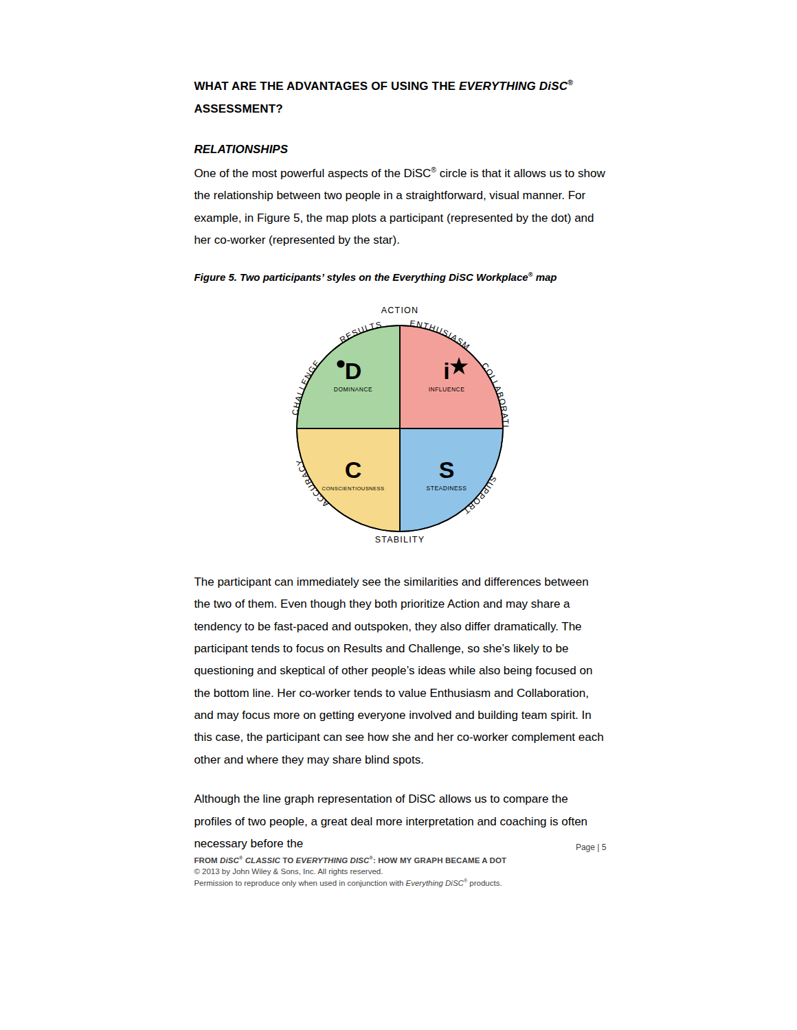WHAT ARE THE ADVANTAGES OF USING THE EVERYTHING DiSC® ASSESSMENT?
RELATIONSHIPS
One of the most powerful aspects of the DiSC® circle is that it allows us to show the relationship between two people in a straightforward, visual manner. For example, in Figure 5, the map plots a participant (represented by the dot) and her co-worker (represented by the star).
Figure 5. Two participants’ styles on the Everything DiSC Workplace® map
D DOMINANCE i INFLUENCE C CONSCIENTIOUSNESS S STEADINESS ACTION STABILITY ENTHUSIASM COLLABORATION SUPPORT ACCURACY CHALLENGE RESULTS
The participant can immediately see the similarities and differences between the two of them. Even though they both prioritize Action and may share a tendency to be fast-paced and outspoken, they also differ dramatically. The participant tends to focus on Results and Challenge, so she’s likely to be questioning and skeptical of other people’s ideas while also being focused on the bottom line. Her co-worker tends to value Enthusiasm and Collaboration, and may focus more on getting everyone involved and building team spirit. In this case, the participant can see how she and her co-worker complement each other and where they may share blind spots.
Although the line graph representation of DiSC allows us to compare the profiles of two people, a great deal more interpretation and coaching is often necessary before the
Page | 5
FROM DiSC® CLASSIC TO EVERYTHING DISC®: HOW MY GRAPH BECAME A DOT
© 2013 by John Wiley & Sons, Inc. All rights reserved.
Permission to reproduce only when used in conjunction with Everything DiSC® products.